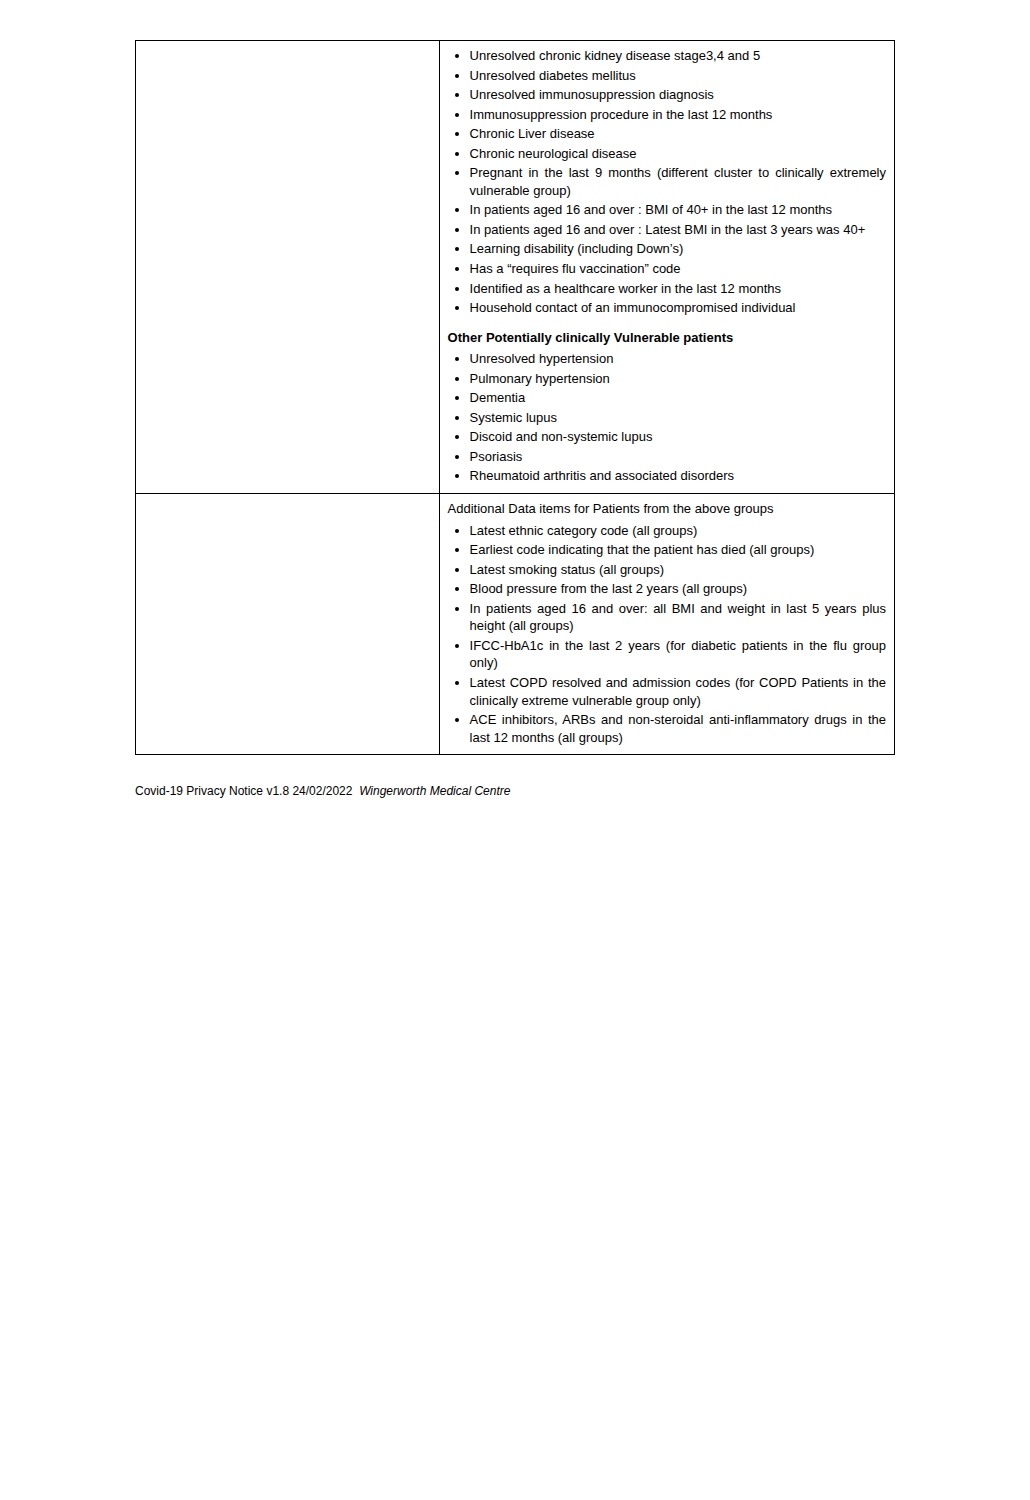| | Unresolved chronic kidney disease stage3,4 and 5 Unresolved diabetes mellitus Unresolved immunosuppression diagnosis Immunosuppression procedure in the last 12 months Chronic Liver disease Chronic neurological disease Pregnant in the last 9 months (different cluster to clinically extremely vulnerable group) In patients aged 16 and over : BMI of 40+ in the last 12 months In patients aged 16 and over : Latest BMI in the last 3 years was 40+ Learning disability (including Down’s) Has a “requires flu vaccination” code Identified as a healthcare worker in the last 12 months Household contact of an immunocompromised individual Other Potentially clinically Vulnerable patients Unresolved hypertension Pulmonary hypertension Dementia Systemic lupus Discoid and non-systemic lupus Psoriasis Rheumatoid arthritis and associated disorders |
| | Additional Data items for Patients from the above groups Latest ethnic category code (all groups) Earliest code indicating that the patient has died (all groups) Latest smoking status (all groups) Blood pressure from the last 2 years (all groups) In patients aged 16 and over: all BMI and weight in last 5 years plus height (all groups) IFCC-HbA1c in the last 2 years (for diabetic patients in the flu group only) Latest COPD resolved and admission codes (for COPD Patients in the clinically extreme vulnerable group only) ACE inhibitors, ARBs and non-steroidal anti-inflammatory drugs in the last 12 months (all groups) |
Covid-19 Privacy Notice v1.8 24/02/2022 Wingerworth Medical Centre